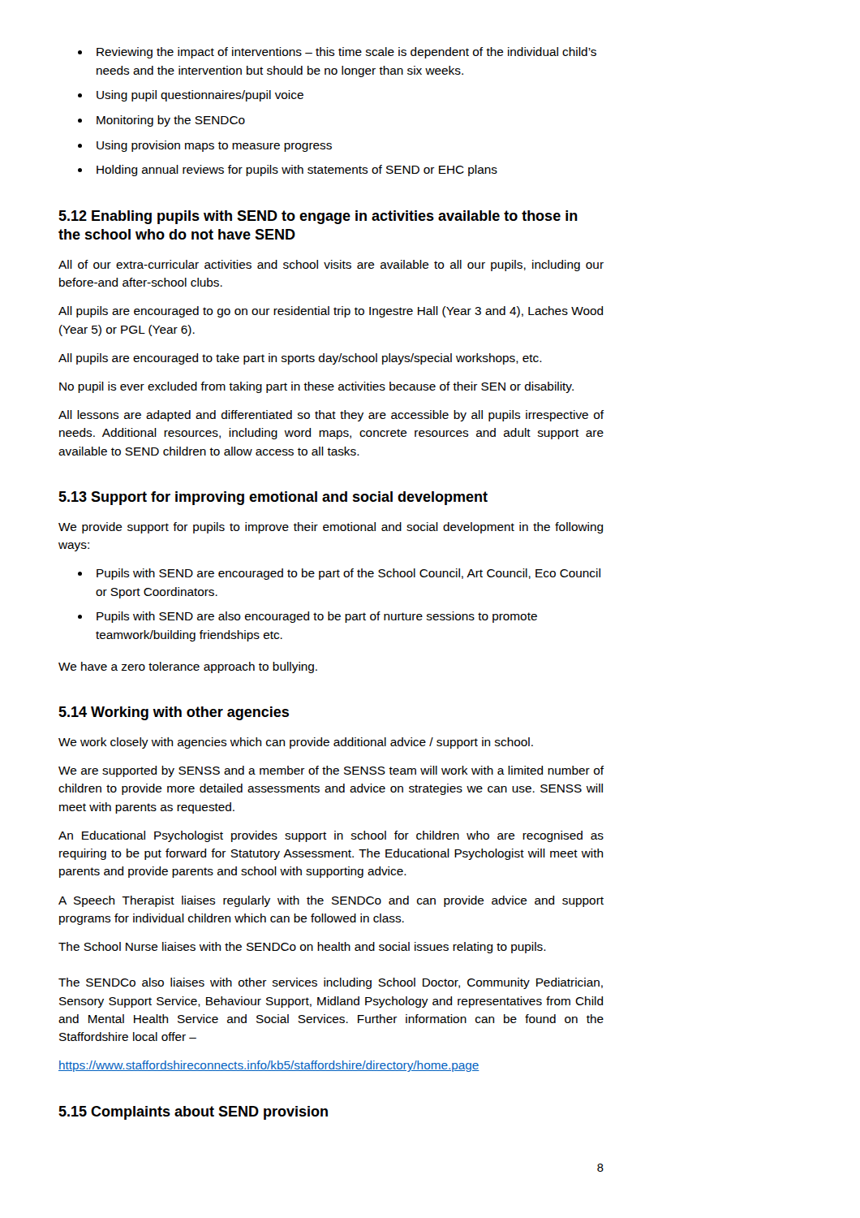Reviewing the impact of interventions – this time scale is dependent of the individual child’s needs and the intervention but should be no longer than six weeks.
Using pupil questionnaires/pupil voice
Monitoring by the SENDCo
Using provision maps to measure progress
Holding annual reviews for pupils with statements of SEND or EHC plans
5.12 Enabling pupils with SEND to engage in activities available to those in the school who do not have SEND
All of our extra-curricular activities and school visits are available to all our pupils, including our before-and after-school clubs.
All pupils are encouraged to go on our residential trip to Ingestre Hall (Year 3 and 4), Laches Wood (Year 5) or PGL (Year 6).
All pupils are encouraged to take part in sports day/school plays/special workshops, etc.
No pupil is ever excluded from taking part in these activities because of their SEN or disability.
All lessons are adapted and differentiated so that they are accessible by all pupils irrespective of needs. Additional resources, including word maps, concrete resources and adult support are available to SEND children to allow access to all tasks.
5.13 Support for improving emotional and social development
We provide support for pupils to improve their emotional and social development in the following ways:
Pupils with SEND are encouraged to be part of the School Council, Art Council, Eco Council or Sport Coordinators.
Pupils with SEND are also encouraged to be part of nurture sessions to promote teamwork/building friendships etc.
We have a zero tolerance approach to bullying.
5.14 Working with other agencies
We work closely with agencies which can provide additional advice / support in school.
We are supported by SENSS and a member of the SENSS team will work with a limited number of children to provide more detailed assessments and advice on strategies we can use. SENSS will meet with parents as requested.
An Educational Psychologist provides support in school for children who are recognised as requiring to be put forward for Statutory Assessment. The Educational Psychologist will meet with parents and provide parents and school with supporting advice.
A Speech Therapist liaises regularly with the SENDCo and can provide advice and support programs for individual children which can be followed in class.
The School Nurse liaises with the SENDCo on health and social issues relating to pupils.
The SENDCo also liaises with other services including School Doctor, Community Pediatrician, Sensory Support Service, Behaviour Support, Midland Psychology and representatives from Child and Mental Health Service and Social Services. Further information can be found on the Staffordshire local offer –
https://www.staffordshireconnects.info/kb5/staffordshire/directory/home.page
5.15 Complaints about SEND provision
8